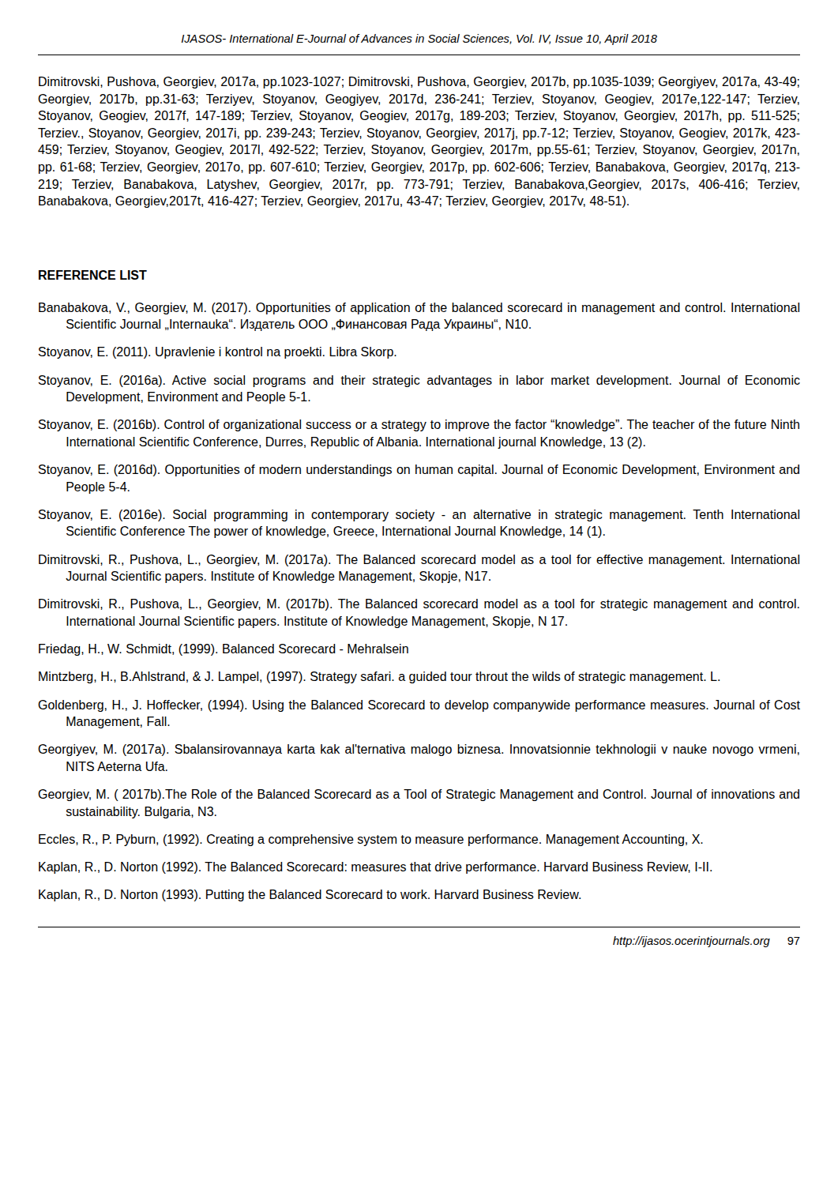IJASOS- International E-Journal of Advances in Social Sciences, Vol. IV, Issue 10, April 2018
Dimitrovski, Pushova, Georgiev, 2017a, pp.1023-1027; Dimitrovski, Pushova, Georgiev, 2017b, pp.1035-1039; Georgiyev, 2017a, 43-49; Georgiev, 2017b, pp.31-63; Terziyev, Stoyanov, Geogiyev, 2017d, 236-241; Terziev, Stoyanov, Geogiev, 2017e,122-147; Terziev, Stoyanov, Geogiev, 2017f, 147-189; Terziev, Stoyanov, Geogiev, 2017g, 189-203; Terziev, Stoyanov, Georgiev, 2017h, pp. 511-525; Terziev., Stoyanov, Georgiev, 2017i, pp. 239-243; Terziev, Stoyanov, Georgiev, 2017j, pp.7-12; Terziev, Stoyanov, Geogiev, 2017k, 423-459; Terziev, Stoyanov, Geogiev, 2017l, 492-522; Terziev, Stoyanov, Georgiev, 2017m, pp.55-61; Terziev, Stoyanov, Georgiev, 2017n, pp. 61-68; Terziev, Georgiev, 2017o, pp. 607-610; Terziev, Georgiev, 2017p, pp. 602-606; Terziev, Banabakova, Georgiev, 2017q, 213-219; Terziev, Banabakova, Latyshev, Georgiev, 2017r, pp. 773-791; Terziev, Banabakova,Georgiev, 2017s, 406-416; Terziev, Banabakova, Georgiev,2017t, 416-427; Terziev, Georgiev, 2017u, 43-47; Terziev, Georgiev, 2017v, 48-51).
REFERENCE LIST
Banabakova, V., Georgiev, M. (2017). Opportunities of application of the balanced scorecard in management and control. International Scientific Journal „Internauka“. Издатель ООО „Финансовая Рада Украины“, N10.
Stoyanov, E. (2011). Upravlenie i kontrol na proekti. Libra Skorp.
Stoyanov, E. (2016a). Active social programs and their strategic advantages in labor market development. Journal of Economic Development, Environment and People 5-1.
Stoyanov, E. (2016b). Control of organizational success or a strategy to improve the factor “knowledge”. The teacher of the future Ninth International Scientific Conference, Durres, Republic of Albania. International journal Knowledge, 13 (2).
Stoyanov, E. (2016d). Opportunities of modern understandings on human capital. Journal of Economic Development, Environment and People 5-4.
Stoyanov, E. (2016e). Social programming in contemporary society - an alternative in strategic management. Tenth International Scientific Conference The power of knowledge, Greece, International Journal Knowledge, 14 (1).
Dimitrovski, R., Pushova, L., Georgiev, M. (2017a). The Balanced scorecard model as a tool for effective management. International Journal Scientific papers. Institute of Knowledge Management, Skopje, N17.
Dimitrovski, R., Pushova, L., Georgiev, M. (2017b). The Balanced scorecard model as a tool for strategic management and control. International Journal Scientific papers. Institute of Knowledge Management, Skopje, N 17.
Friedag, H., W. Schmidt, (1999). Balanced Scorecard - Mehralsein
Mintzberg, H., B.Ahlstrand, & J. Lampel, (1997). Strategy safari. a guided tour throut the wilds of strategic management. L.
Goldenberg, H., J. Hoffecker, (1994). Using the Balanced Scorecard to develop companywide performance measures. Journal of Cost Management, Fall.
Georgiyev, M. (2017a). Sbalansirovannaya karta kak al'ternativa malogo biznesa. Innovatsionnie tekhnologii v nauke novogo vrmeni, NITS Aeterna Ufa.
Georgiev, M. ( 2017b).The Role of the Balanced Scorecard as a Tool of Strategic Management and Control. Journal of innovations and sustainability. Bulgaria, N3.
Eccles, R., P. Pyburn, (1992). Creating a comprehensive system to measure performance. Management Accounting, X.
Kaplan, R., D. Norton (1992). The Balanced Scorecard: measures that drive performance. Harvard Business Review, I-II.
Kaplan, R., D. Norton (1993). Putting the Balanced Scorecard to work. Harvard Business Review.
http://ijasos.ocerintjournals.org 97